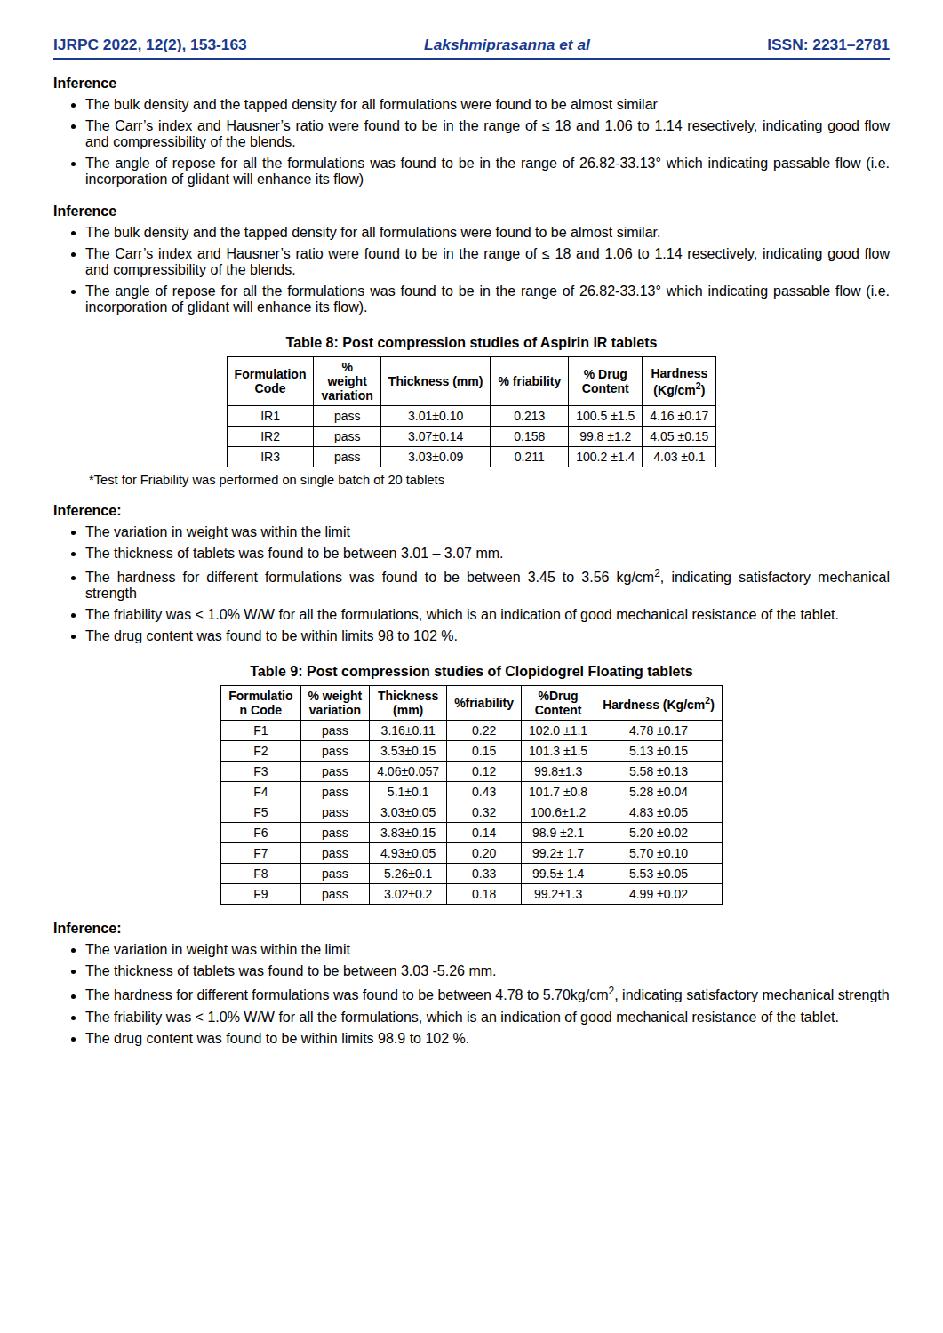IJRPC 2022, 12(2), 153-163 Lakshmiprasanna et al ISSN: 2231–2781
Inference
The bulk density and the tapped density for all formulations were found to be almost similar
The Carr’s index and Hausner’s ratio were found to be in the range of ≤ 18 and 1.06 to 1.14 resectively, indicating good flow and compressibility of the blends.
The angle of repose for all the formulations was found to be in the range of 26.82-33.13° which indicating passable flow (i.e. incorporation of glidant will enhance its flow)
Inference
The bulk density and the tapped density for all formulations were found to be almost similar.
The Carr’s index and Hausner’s ratio were found to be in the range of ≤ 18 and 1.06 to 1.14 resectively, indicating good flow and compressibility of the blends.
The angle of repose for all the formulations was found to be in the range of 26.82-33.13° which indicating passable flow (i.e. incorporation of glidant will enhance its flow).
Table 8: Post compression studies of Aspirin IR tablets
| Formulation Code | % weight variation | Thickness (mm) | % friability | % Drug Content | Hardness (Kg/cm 2 ) |
| --- | --- | --- | --- | --- | --- |
| IR1 | pass | 3.01±0.10 | 0.213 | 100.5 ±1.5 | 4.16 ±0.17 |
| IR2 | pass | 3.07±0.14 | 0.158 | 99.8 ±1.2 | 4.05 ±0.15 |
| IR3 | pass | 3.03±0.09 | 0.211 | 100.2 ±1.4 | 4.03 ±0.1 |
*Test for Friability was performed on single batch of 20 tablets
Inference:
The variation in weight was within the limit
The thickness of tablets was found to be between 3.01 – 3.07 mm.
The hardness for different formulations was found to be between 3.45 to 3.56 kg/cm2, indicating satisfactory mechanical strength
The friability was < 1.0% W/W for all the formulations, which is an indication of good mechanical resistance of the tablet.
The drug content was found to be within limits 98 to 102 %.
Table 9: Post compression studies of Clopidogrel Floating tablets
| Formulatio n Code | % weight variation | Thickness (mm) | %friability | %Drug Content | Hardness (Kg/cm 2 ) |
| --- | --- | --- | --- | --- | --- |
| F1 | pass | 3.16±0.11 | 0.22 | 102.0 ±1.1 | 4.78 ±0.17 |
| F2 | pass | 3.53±0.15 | 0.15 | 101.3 ±1.5 | 5.13 ±0.15 |
| F3 | pass | 4.06±0.057 | 0.12 | 99.8±1.3 | 5.58 ±0.13 |
| F4 | pass | 5.1±0.1 | 0.43 | 101.7 ±0.8 | 5.28 ±0.04 |
| F5 | pass | 3.03±0.05 | 0.32 | 100.6±1.2 | 4.83 ±0.05 |
| F6 | pass | 3.83±0.15 | 0.14 | 98.9 ±2.1 | 5.20 ±0.02 |
| F7 | pass | 4.93±0.05 | 0.20 | 99.2± 1.7 | 5.70 ±0.10 |
| F8 | pass | 5.26±0.1 | 0.33 | 99.5± 1.4 | 5.53 ±0.05 |
| F9 | pass | 3.02±0.2 | 0.18 | 99.2±1.3 | 4.99 ±0.02 |
Inference:
The variation in weight was within the limit
The thickness of tablets was found to be between 3.03 -5.26 mm.
The hardness for different formulations was found to be between 4.78 to 5.70kg/cm2, indicating satisfactory mechanical strength
The friability was < 1.0% W/W for all the formulations, which is an indication of good mechanical resistance of the tablet.
The drug content was found to be within limits 98.9 to 102 %.